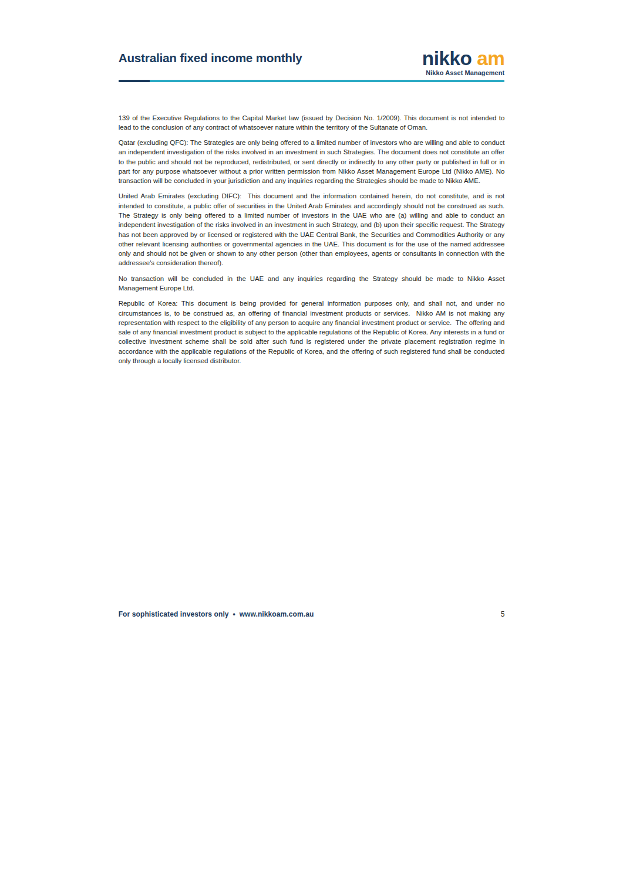Australian fixed income monthly
nikko am
Nikko Asset Management
139 of the Executive Regulations to the Capital Market law (issued by Decision No. 1/2009). This document is not intended to lead to the conclusion of any contract of whatsoever nature within the territory of the Sultanate of Oman.
Qatar (excluding QFC): The Strategies are only being offered to a limited number of investors who are willing and able to conduct an independent investigation of the risks involved in an investment in such Strategies. The document does not constitute an offer to the public and should not be reproduced, redistributed, or sent directly or indirectly to any other party or published in full or in part for any purpose whatsoever without a prior written permission from Nikko Asset Management Europe Ltd (Nikko AME). No transaction will be concluded in your jurisdiction and any inquiries regarding the Strategies should be made to Nikko AME.
United Arab Emirates (excluding DIFC): This document and the information contained herein, do not constitute, and is not intended to constitute, a public offer of securities in the United Arab Emirates and accordingly should not be construed as such. The Strategy is only being offered to a limited number of investors in the UAE who are (a) willing and able to conduct an independent investigation of the risks involved in an investment in such Strategy, and (b) upon their specific request. The Strategy has not been approved by or licensed or registered with the UAE Central Bank, the Securities and Commodities Authority or any other relevant licensing authorities or governmental agencies in the UAE. This document is for the use of the named addressee only and should not be given or shown to any other person (other than employees, agents or consultants in connection with the addressee's consideration thereof).
No transaction will be concluded in the UAE and any inquiries regarding the Strategy should be made to Nikko Asset Management Europe Ltd.
Republic of Korea: This document is being provided for general information purposes only, and shall not, and under no circumstances is, to be construed as, an offering of financial investment products or services. Nikko AM is not making any representation with respect to the eligibility of any person to acquire any financial investment product or service. The offering and sale of any financial investment product is subject to the applicable regulations of the Republic of Korea. Any interests in a fund or collective investment scheme shall be sold after such fund is registered under the private placement registration regime in accordance with the applicable regulations of the Republic of Korea, and the offering of such registered fund shall be conducted only through a locally licensed distributor.
For sophisticated investors only • www.nikkoam.com.au
5